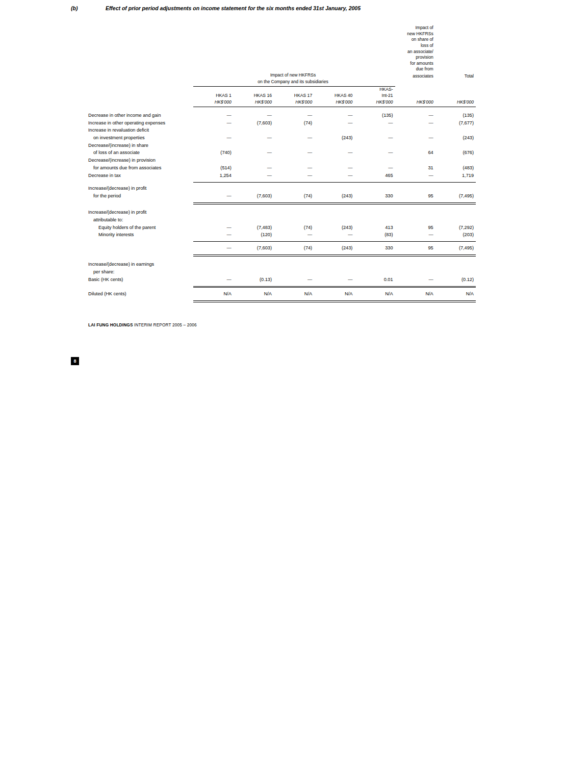(b) Effect of prior period adjustments on income statement for the six months ended 31st January, 2005
| | | Impact of new HKFRSs on share of loss of an associate/ provision for amounts due from | |
| --- | --- | --- | --- |
| | Impact of new HKFRSs | associates | Total |
| | on the Company and its subsidiaries | | |
| | | | | | HKAS- | | |
| | HKAS 1 | HKAS 16 | HKAS 17 | HKAS 40 | Int-21 | | |
| | HK$’000 | HK$’000 | HK$’000 | HK$’000 | HK$’000 | HK$’000 | HK$’000 |
| Decrease in other income and gain | — | — | — | — | (135) | — | (135) |
| Increase in other operating expenses | — | (7,603) | (74) | — | — | — | (7,677) |
| Increase in revaluation deficit | | | | | | | |
| on investment properties | — | — | — | (243) | — | — | (243) |
| Decrease/(increase) in share | | | | | | | |
| of loss of an associate | (740) | — | — | — | — | 64 | (676) |
| Decrease/(increase) in provision | | | | | | | |
| for amounts due from associates | (514) | — | — | — | — | 31 | (483) |
| Decrease in tax | 1,254 | — | — | — | 465 | — | 1,719 |
| Increase/(decrease) in profit | | | | | | | |
| for the period | — | (7,603) | (74) | (243) | 330 | 95 | (7,495) |
| Increase/(decrease) in profit | | | | | | | |
| attributable to: | | | | | | | |
| Equity holders of the parent | — | (7,483) | (74) | (243) | 413 | 95 | (7,292) |
| Minority interests | — | (120) | — | — | (83) | — | (203) |
| | — | (7,603) | (74) | (243) | 330 | 95 | (7,495) |
| Increase/(decrease) in earnings | | | | | | | |
| per share: | | | | | | | |
| Basic (HK cents) | — | (0.13) | — | — | 0.01 | — | (0.12) |
| Diluted (HK cents) | N/A | N/A | N/A | N/A | N/A | N/A | N/A |
8
LAI FUNG HOLDINGS INTERIM REPORT 2005 – 2006